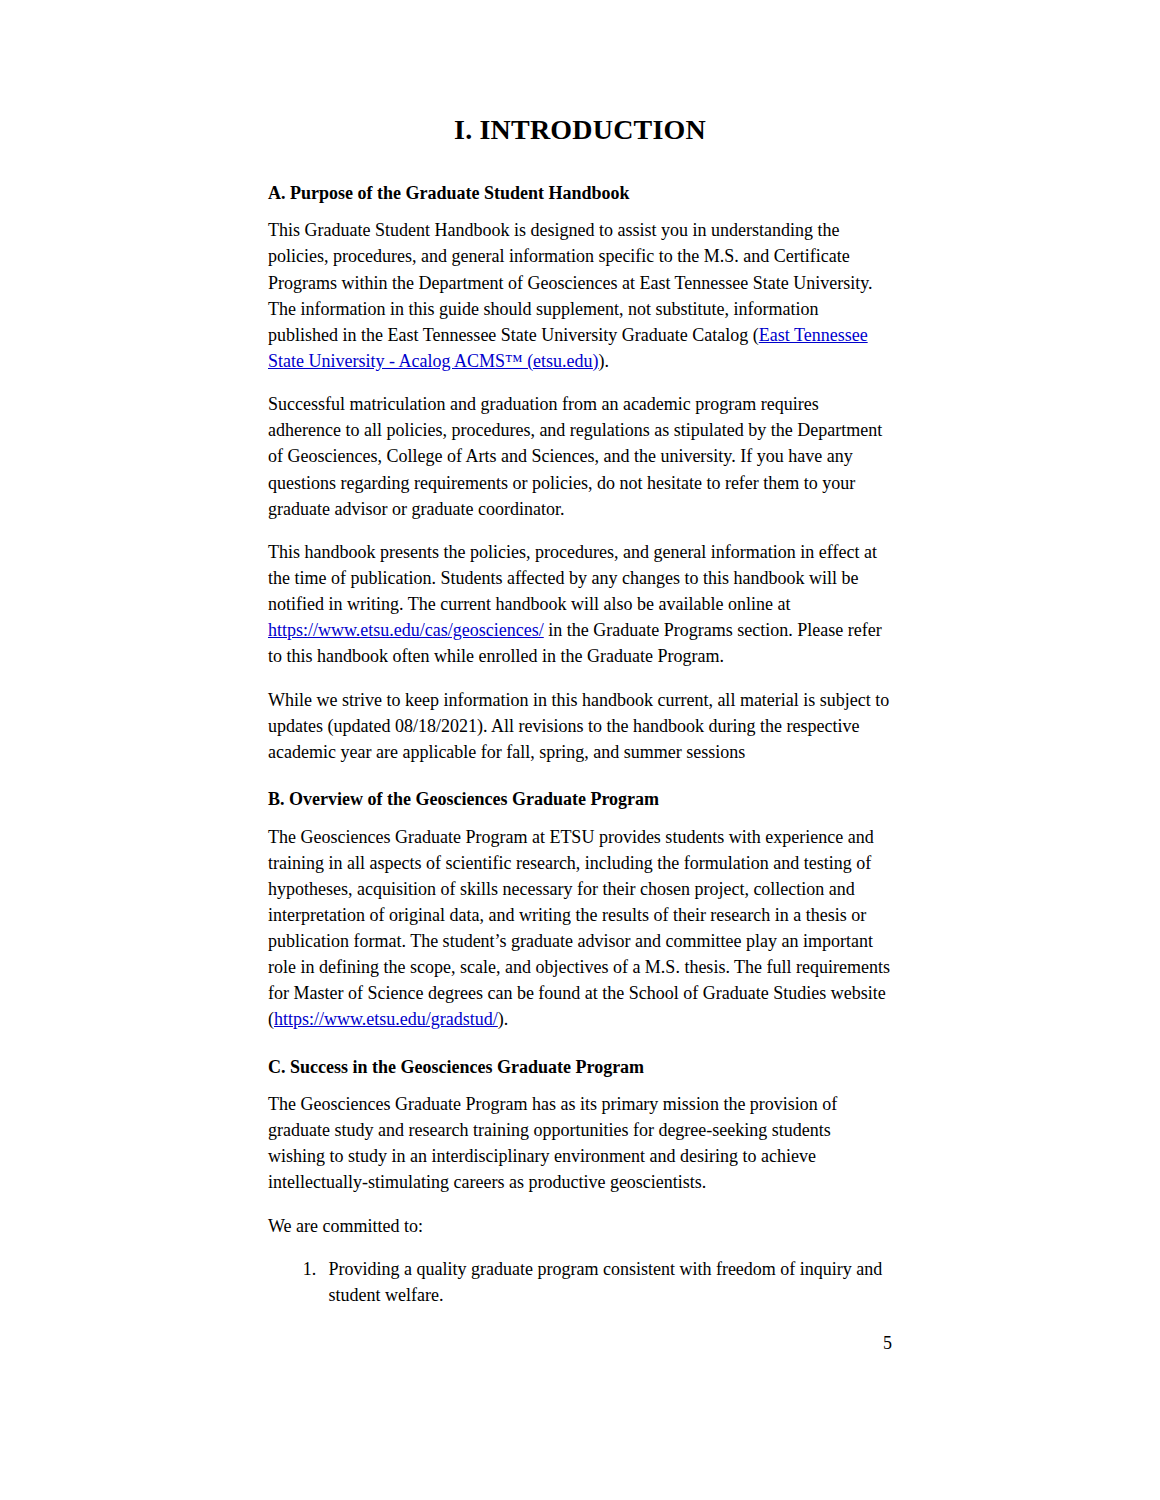I. INTRODUCTION
A. Purpose of the Graduate Student Handbook
This Graduate Student Handbook is designed to assist you in understanding the policies, procedures, and general information specific to the M.S. and Certificate Programs within the Department of Geosciences at East Tennessee State University. The information in this guide should supplement, not substitute, information published in the East Tennessee State University Graduate Catalog (East Tennessee State University - Acalog ACMS™ (etsu.edu)).
Successful matriculation and graduation from an academic program requires adherence to all policies, procedures, and regulations as stipulated by the Department of Geosciences, College of Arts and Sciences, and the university. If you have any questions regarding requirements or policies, do not hesitate to refer them to your graduate advisor or graduate coordinator.
This handbook presents the policies, procedures, and general information in effect at the time of publication. Students affected by any changes to this handbook will be notified in writing. The current handbook will also be available online at https://www.etsu.edu/cas/geosciences/ in the Graduate Programs section. Please refer to this handbook often while enrolled in the Graduate Program.
While we strive to keep information in this handbook current, all material is subject to updates (updated 08/18/2021). All revisions to the handbook during the respective academic year are applicable for fall, spring, and summer sessions
B. Overview of the Geosciences Graduate Program
The Geosciences Graduate Program at ETSU provides students with experience and training in all aspects of scientific research, including the formulation and testing of hypotheses, acquisition of skills necessary for their chosen project, collection and interpretation of original data, and writing the results of their research in a thesis or publication format. The student’s graduate advisor and committee play an important role in defining the scope, scale, and objectives of a M.S. thesis. The full requirements for Master of Science degrees can be found at the School of Graduate Studies website (https://www.etsu.edu/gradstud/).
C. Success in the Geosciences Graduate Program
The Geosciences Graduate Program has as its primary mission the provision of graduate study and research training opportunities for degree-seeking students wishing to study in an interdisciplinary environment and desiring to achieve intellectually-stimulating careers as productive geoscientists.
We are committed to:
Providing a quality graduate program consistent with freedom of inquiry and student welfare.
5